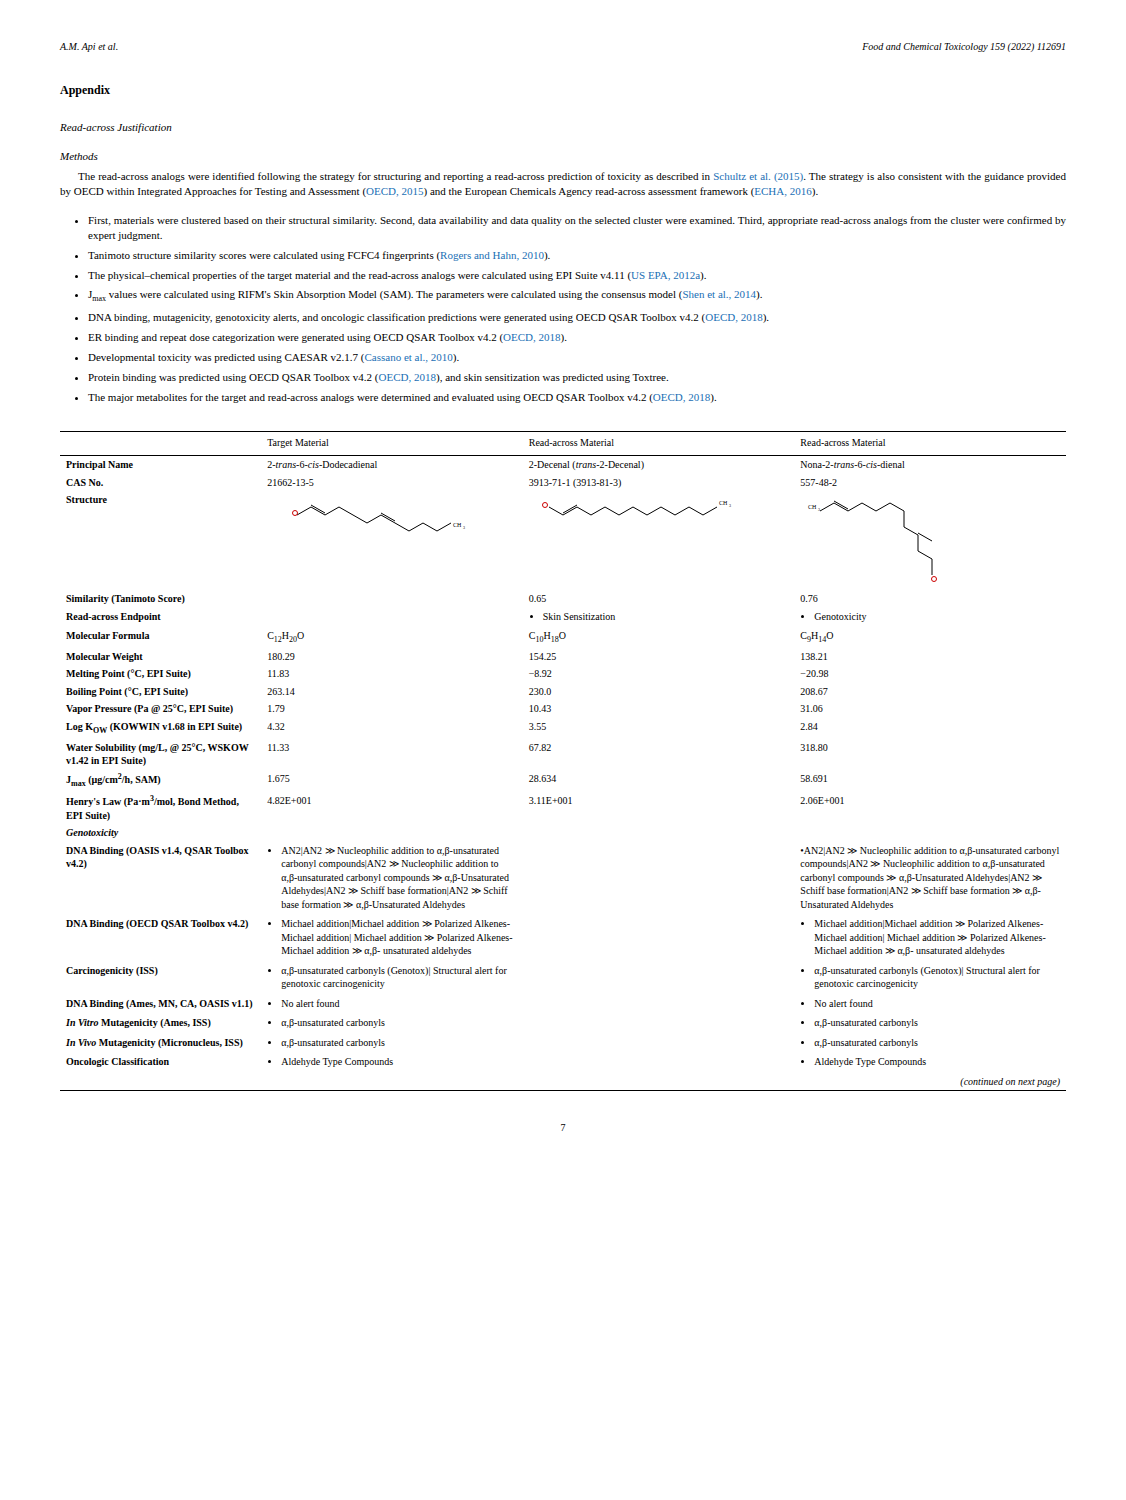A.M. Api et al. Food and Chemical Toxicology 159 (2022) 112691
Appendix
Read-across Justification
Methods
The read-across analogs were identified following the strategy for structuring and reporting a read-across prediction of toxicity as described in Schultz et al. (2015). The strategy is also consistent with the guidance provided by OECD within Integrated Approaches for Testing and Assessment (OECD, 2015) and the European Chemicals Agency read-across assessment framework (ECHA, 2016).
First, materials were clustered based on their structural similarity. Second, data availability and data quality on the selected cluster were examined. Third, appropriate read-across analogs from the cluster were confirmed by expert judgment.
Tanimoto structure similarity scores were calculated using FCFC4 fingerprints (Rogers and Hahn, 2010).
The physical–chemical properties of the target material and the read-across analogs were calculated using EPI Suite v4.11 (US EPA, 2012a).
Jmax values were calculated using RIFM's Skin Absorption Model (SAM). The parameters were calculated using the consensus model (Shen et al., 2014).
DNA binding, mutagenicity, genotoxicity alerts, and oncologic classification predictions were generated using OECD QSAR Toolbox v4.2 (OECD, 2018).
ER binding and repeat dose categorization were generated using OECD QSAR Toolbox v4.2 (OECD, 2018).
Developmental toxicity was predicted using CAESAR v2.1.7 (Cassano et al., 2010).
Protein binding was predicted using OECD QSAR Toolbox v4.2 (OECD, 2018), and skin sensitization was predicted using Toxtree.
The major metabolites for the target and read-across analogs were determined and evaluated using OECD QSAR Toolbox v4.2 (OECD, 2018).
| | Target Material | Read-across Material | Read-across Material |
| --- | --- | --- | --- |
| Principal Name | 2- trans -6- cis -Dodecadienal | 2-Decenal ( trans -2-Decenal) | Nona-2- trans -6- cis -dienal |
| CAS No. | 21662-13-5 | 3913-71-1 (3913-81-3) | 557-48-2 |
| Structure | CH 3 | CH 3 | CH 3 |
| Similarity (Tanimoto Score) | | 0.65 | 0.76 |
| Read-across Endpoint | | Skin Sensitization | Genotoxicity |
| Molecular Formula | C 12 H 20 O | C 10 H 18 O | C 9 H 14 O |
| Molecular Weight | 180.29 | 154.25 | 138.21 |
| Melting Point (°C, EPI Suite) | 11.83 | −8.92 | −20.98 |
| Boiling Point (°C, EPI Suite) | 263.14 | 230.0 | 208.67 |
| Vapor Pressure (Pa @ 25°C, EPI Suite) | 1.79 | 10.43 | 31.06 |
| Log K OW (KOWWIN v1.68 in EPI Suite) | 4.32 | 3.55 | 2.84 |
| Water Solubility (mg/L, @ 25°C, WSKOW v1.42 in EPI Suite) | 11.33 | 67.82 | 318.80 |
| J max (µg/cm 2 /h, SAM) | 1.675 | 28.634 | 58.691 |
| Henry's Law (Pa·m 3 /mol, Bond Method, EPI Suite) | 4.82E+001 | 3.11E+001 | 2.06E+001 |
| Genotoxicity |
| DNA Binding (OASIS v1.4, QSAR Toolbox v4.2) | AN2/AN2 ≫ Nucleophilic addition to α,β-unsaturated carbonyl compounds/AN2 ≫ Nucleophilic addition to α,β-unsaturated carbonyl compounds ≫ α,β-Unsaturated Aldehydes/AN2 ≫ Schiff base formation/AN2 ≫ Schiff base formation ≫ α,β-Unsaturated Aldehydes | | •AN2/AN2 ≫ Nucleophilic addition to α,β-unsaturated carbonyl compounds/AN2 ≫ Nucleophilic addition to α,β-unsaturated carbonyl compounds ≫ α,β-Unsaturated Aldehydes/AN2 ≫ Schiff base formation/AN2 ≫ Schiff base formation ≫ α,β-Unsaturated Aldehydes |
| DNA Binding (OECD QSAR Toolbox v4.2) | Michael addition/Michael addition ≫ Polarized Alkenes-Michael addition/ Michael addition ≫ Polarized Alkenes-Michael addition ≫ α,β- unsaturated aldehydes | | Michael addition/Michael addition ≫ Polarized Alkenes-Michael addition/ Michael addition ≫ Polarized Alkenes-Michael addition ≫ α,β- unsaturated aldehydes |
| Carcinogenicity (ISS) | α,β-unsaturated carbonyls (Genotox)/ Structural alert for genotoxic carcinogenicity | | α,β-unsaturated carbonyls (Genotox)/ Structural alert for genotoxic carcinogenicity |
| DNA Binding (Ames, MN, CA, OASIS v1.1) | No alert found | | No alert found |
| In Vitro Mutagenicity (Ames, ISS) | α,β-unsaturated carbonyls | | α,β-unsaturated carbonyls |
| In Vivo Mutagenicity (Micronucleus, ISS) | α,β-unsaturated carbonyls | | α,β-unsaturated carbonyls |
| Oncologic Classification | Aldehyde Type Compounds | | Aldehyde Type Compounds |
| ( continued on next page ) |
7